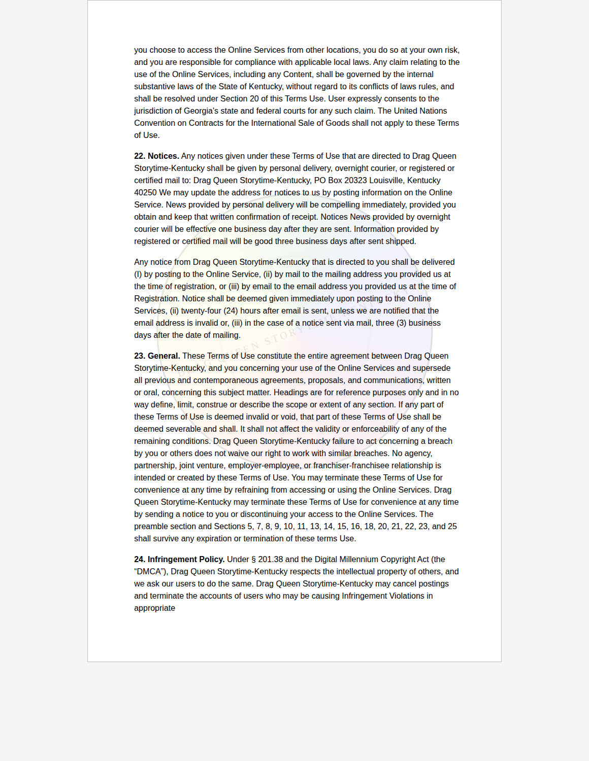Drag Queen Storytime Kentucky
you choose to access the Online Services from other locations, you do so at your own risk, and you are responsible for compliance with applicable local laws. Any claim relating to the use of the Online Services, including any Content, shall be governed by the internal substantive laws of the State of Kentucky, without regard to its conflicts of laws rules, and shall be resolved under Section 20 of this Terms Use. User expressly consents to the jurisdiction of Georgia's state and federal courts for any such claim. The United Nations Convention on Contracts for the International Sale of Goods shall not apply to these Terms of Use.
22. Notices. Any notices given under these Terms of Use that are directed to Drag Queen Storytime-Kentucky shall be given by personal delivery, overnight courier, or registered or certified mail to: Drag Queen Storytime-Kentucky, PO Box 20323 Louisville, Kentucky 40250 We may update the address for notices to us by posting information on the Online Service. News provided by personal delivery will be compelling immediately, provided you obtain and keep that written confirmation of receipt. Notices News provided by overnight courier will be effective one business day after they are sent. Information provided by registered or certified mail will be good three business days after sent shipped.
Any notice from Drag Queen Storytime-Kentucky that is directed to you shall be delivered (I) by posting to the Online Service, (ii) by mail to the mailing address you provided us at the time of registration, or (iii) by email to the email address you provided us at the time of Registration. Notice shall be deemed given immediately upon posting to the Online Services, (ii) twenty-four (24) hours after email is sent, unless we are notified that the email address is invalid or, (iii) in the case of a notice sent via mail, three (3) business days after the date of mailing.
23. General. These Terms of Use constitute the entire agreement between Drag Queen Storytime-Kentucky, and you concerning your use of the Online Services and supersede all previous and contemporaneous agreements, proposals, and communications, written or oral, concerning this subject matter. Headings are for reference purposes only and in no way define, limit, construe or describe the scope or extent of any section. If any part of these Terms of Use is deemed invalid or void, that part of these Terms of Use shall be deemed severable and shall. It shall not affect the validity or enforceability of any of the remaining conditions. Drag Queen Storytime-Kentucky failure to act concerning a breach by you or others does not waive our right to work with similar breaches. No agency, partnership, joint venture, employer-employee, or franchiser-franchisee relationship is intended or created by these Terms of Use. You may terminate these Terms of Use for convenience at any time by refraining from accessing or using the Online Services. Drag Queen Storytime-Kentucky may terminate these Terms of Use for convenience at any time by sending a notice to you or discontinuing your access to the Online Services. The preamble section and Sections 5, 7, 8, 9, 10, 11, 13, 14, 15, 16, 18, 20, 21, 22, 23, and 25 shall survive any expiration or termination of these terms Use.
24. Infringement Policy. Under § 201.38 and the Digital Millennium Copyright Act (the “DMCA”), Drag Queen Storytime-Kentucky respects the intellectual property of others, and we ask our users to do the same. Drag Queen Storytime-Kentucky may cancel postings and terminate the accounts of users who may be causing Infringement Violations in appropriate